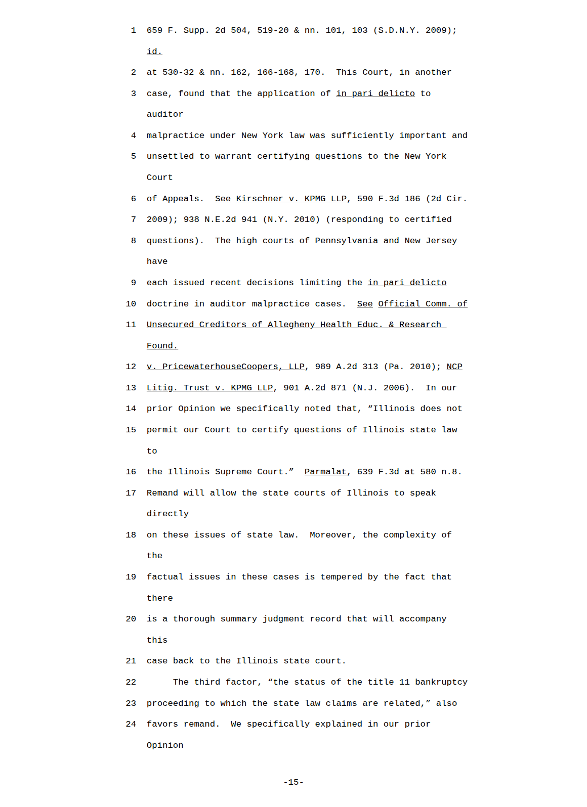659 F. Supp. 2d 504, 519-20 & nn. 101, 103 (S.D.N.Y. 2009); id.
at 530-32 & nn. 162, 166-168, 170. This Court, in another
case, found that the application of in pari delicto to auditor
malpractice under New York law was sufficiently important and
unsettled to warrant certifying questions to the New York Court
of Appeals. See Kirschner v. KPMG LLP, 590 F.3d 186 (2d Cir.
2009); 938 N.E.2d 941 (N.Y. 2010) (responding to certified
questions). The high courts of Pennsylvania and New Jersey have
each issued recent decisions limiting the in pari delicto
doctrine in auditor malpractice cases. See Official Comm. of
Unsecured Creditors of Allegheny Health Educ. & Research Found.
v. PricewaterhouseCoopers, LLP, 989 A.2d 313 (Pa. 2010); NCP
Litig. Trust v. KPMG LLP, 901 A.2d 871 (N.J. 2006). In our
prior Opinion we specifically noted that, “Illinois does not
permit our Court to certify questions of Illinois state law to
the Illinois Supreme Court.” Parmalat, 639 F.3d at 580 n.8.
Remand will allow the state courts of Illinois to speak directly
on these issues of state law. Moreover, the complexity of the
factual issues in these cases is tempered by the fact that there
is a thorough summary judgment record that will accompany this
case back to the Illinois state court.
The third factor, “the status of the title 11 bankruptcy
proceeding to which the state law claims are related,” also
favors remand. We specifically explained in our prior Opinion
-15-